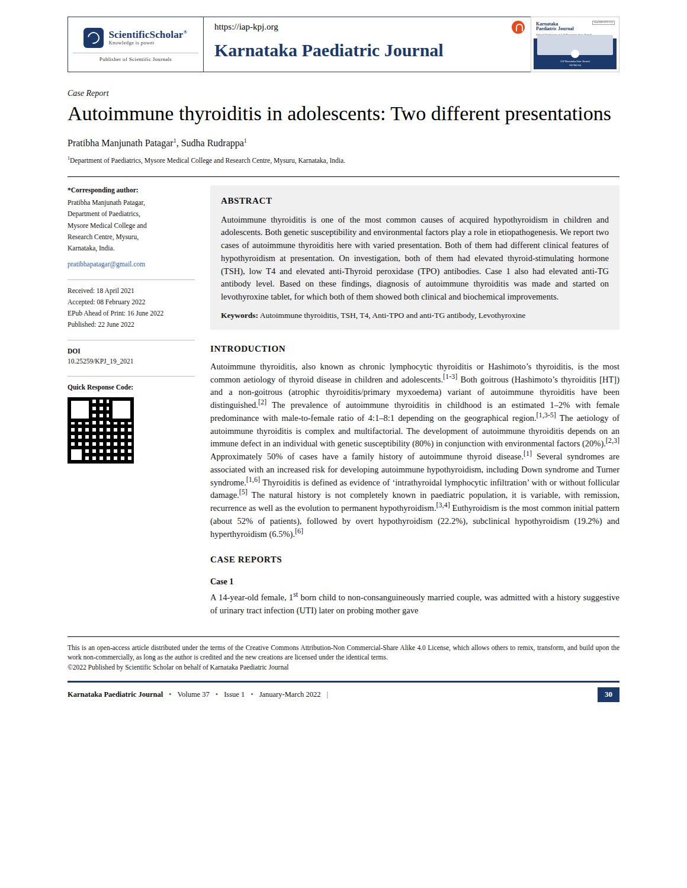ScientificScholar®
Knowledge is power
Publisher of Scientific Journals
https://iap-kpj.org
Karnataka Paediatric Journal
Print ISSN 0970-1133
Karnataka
Paediatric Journal
Official Publication of IAP Karnataka State Branch
IAP Karnataka State Branch
iap-kpj.org
Case Report
Autoimmune thyroiditis in adolescents: Two different presentations
Pratibha Manjunath Patagar1, Sudha Rudrappa1
1Department of Paediatrics, Mysore Medical College and Research Centre, Mysuru, Karnataka, India.
*Corresponding author:
Pratibha Manjunath Patagar,
Department of Paediatrics,
Mysore Medical College and
Research Centre, Mysuru,
Karnataka, India.
pratibhapatagar@gmail.com
Received: 18 April 2021
Accepted: 08 February 2022
EPub Ahead of Print: 16 June 2022
Published: 22 June 2022
DOI
10.25259/KPJ_19_2021
Quick Response Code:
ABSTRACT
Autoimmune thyroiditis is one of the most common causes of acquired hypothyroidism in children and adolescents. Both genetic susceptibility and environmental factors play a role in etiopathogenesis. We report two cases of autoimmune thyroiditis here with varied presentation. Both of them had different clinical features of hypothyroidism at presentation. On investigation, both of them had elevated thyroid-stimulating hormone (TSH), low T4 and elevated anti-Thyroid peroxidase (TPO) antibodies. Case 1 also had elevated anti-TG antibody level. Based on these findings, diagnosis of autoimmune thyroiditis was made and started on levothyroxine tablet, for which both of them showed both clinical and biochemical improvements.
Keywords: Autoimmune thyroiditis, TSH, T4, Anti-TPO and anti-TG antibody, Levothyroxine
INTRODUCTION
Autoimmune thyroiditis, also known as chronic lymphocytic thyroiditis or Hashimoto’s thyroiditis, is the most common aetiology of thyroid disease in children and adolescents.[1-3] Both goitrous (Hashimoto’s thyroiditis [HT]) and a non-goitrous (atrophic thyroiditis/primary myxoedema) variant of autoimmune thyroiditis have been distinguished.[2] The prevalence of autoimmune thyroiditis in childhood is an estimated 1–2% with female predominance with male-to-female ratio of 4:1–8:1 depending on the geographical region.[1,3-5] The aetiology of autoimmune thyroiditis is complex and multifactorial. The development of autoimmune thyroiditis depends on an immune defect in an individual with genetic susceptibility (80%) in conjunction with environmental factors (20%).[2,3] Approximately 50% of cases have a family history of autoimmune thyroid disease.[1] Several syndromes are associated with an increased risk for developing autoimmune hypothyroidism, including Down syndrome and Turner syndrome.[1,6] Thyroiditis is defined as evidence of ‘intrathyroidal lymphocytic infiltration’ with or without follicular damage.[5] The natural history is not completely known in paediatric population, it is variable, with remission, recurrence as well as the evolution to permanent hypothyroidism.[3,4] Euthyroidism is the most common initial pattern (about 52% of patients), followed by overt hypothyroidism (22.2%), subclinical hypothyroidism (19.2%) and hyperthyroidism (6.5%).[6]
CASE REPORTS
Case 1
A 14-year-old female, 1st born child to non-consanguineously married couple, was admitted with a history suggestive of urinary tract infection (UTI) later on probing mother gave
This is an open-access article distributed under the terms of the Creative Commons Attribution-Non Commercial-Share Alike 4.0 License, which allows others to remix, transform, and build upon the work non-commercially, as long as the author is credited and the new creations are licensed under the identical terms.
©2022 Published by Scientific Scholar on behalf of Karnataka Paediatric Journal
Karnataka Paediatric Journal • Volume 37 • Issue 1 • January-March 2022 | 30